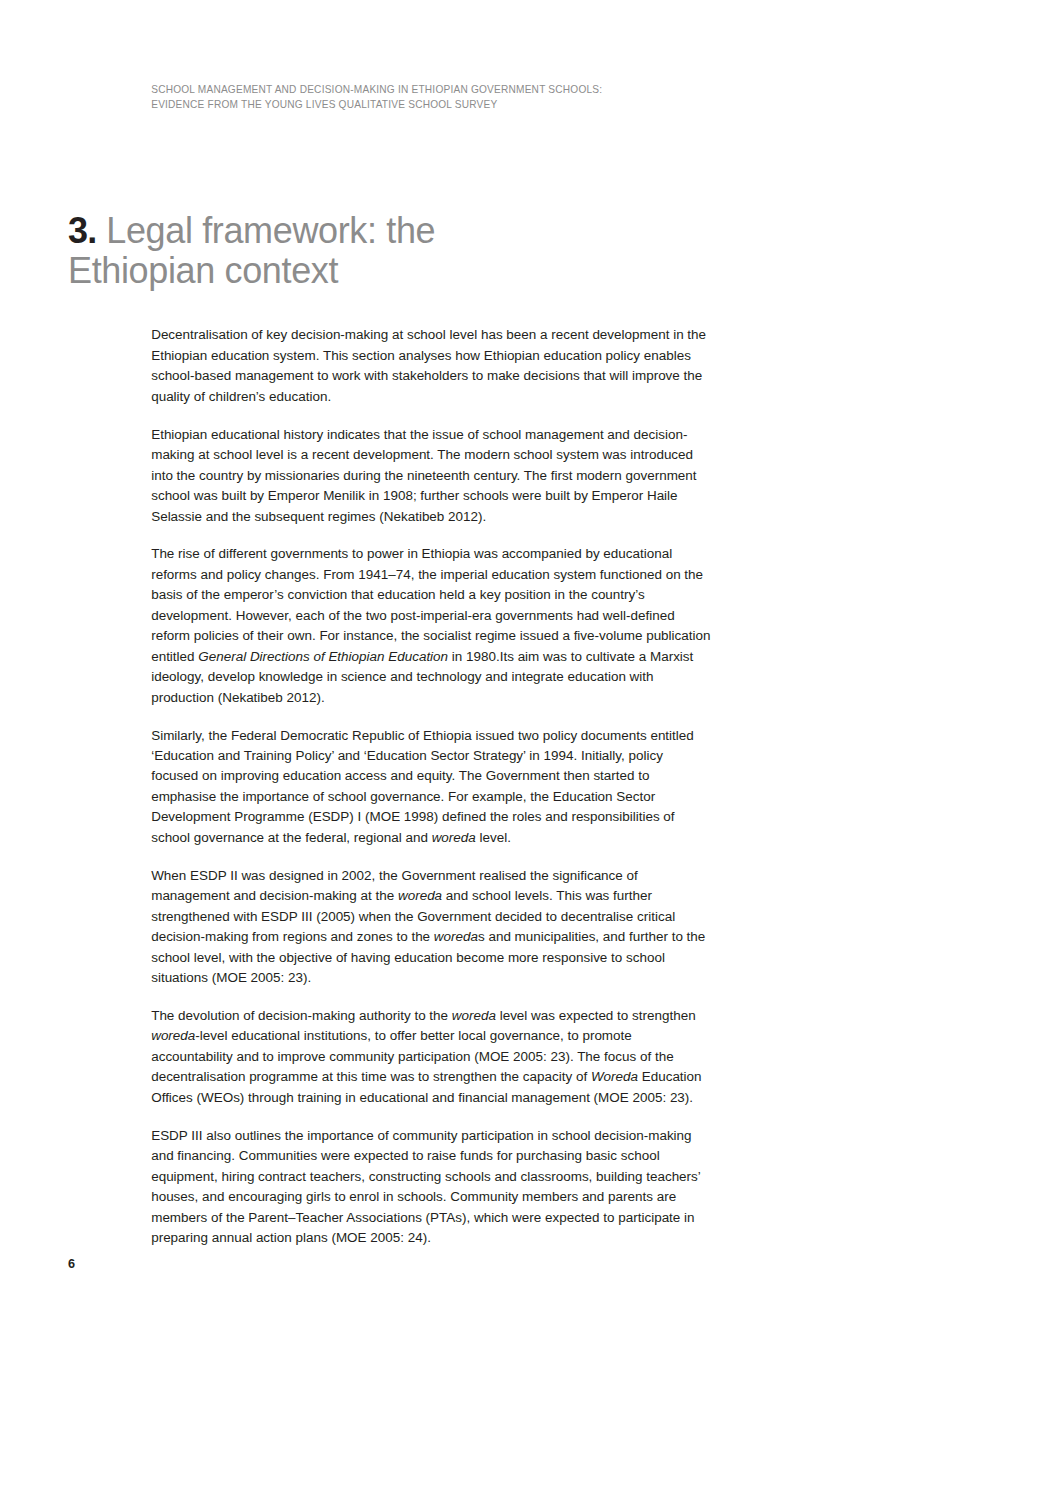School management and decision-making in Ethiopian government schools:
Evidence from the Young Lives qualitative school survey
3. Legal framework: the
Ethiopian context
Decentralisation of key decision-making at school level has been a recent development in the Ethiopian education system. This section analyses how Ethiopian education policy enables school-based management to work with stakeholders to make decisions that will improve the quality of children’s education.
Ethiopian educational history indicates that the issue of school management and decision-making at school level is a recent development. The modern school system was introduced into the country by missionaries during the nineteenth century. The first modern government school was built by Emperor Menilik in 1908; further schools were built by Emperor Haile Selassie and the subsequent regimes (Nekatibeb 2012).
The rise of different governments to power in Ethiopia was accompanied by educational reforms and policy changes. From 1941–74, the imperial education system functioned on the basis of the emperor’s conviction that education held a key position in the country’s development. However, each of the two post-imperial-era governments had well-defined reform policies of their own. For instance, the socialist regime issued a five-volume publication entitled General Directions of Ethiopian Education in 1980.Its aim was to cultivate a Marxist ideology, develop knowledge in science and technology and integrate education with production (Nekatibeb 2012).
Similarly, the Federal Democratic Republic of Ethiopia issued two policy documents entitled ‘Education and Training Policy’ and ‘Education Sector Strategy’ in 1994. Initially, policy focused on improving education access and equity. The Government then started to emphasise the importance of school governance. For example, the Education Sector Development Programme (ESDP) I (MOE 1998) defined the roles and responsibilities of school governance at the federal, regional and woreda level.
When ESDP II was designed in 2002, the Government realised the significance of management and decision-making at the woreda and school levels. This was further strengthened with ESDP III (2005) when the Government decided to decentralise critical decision-making from regions and zones to the woredas and municipalities, and further to the school level, with the objective of having education become more responsive to school situations (MOE 2005: 23).
The devolution of decision-making authority to the woreda level was expected to strengthen woreda-level educational institutions, to offer better local governance, to promote accountability and to improve community participation (MOE 2005: 23). The focus of the decentralisation programme at this time was to strengthen the capacity of Woreda Education Offices (WEOs) through training in educational and financial management (MOE 2005: 23).
ESDP III also outlines the importance of community participation in school decision-making and financing. Communities were expected to raise funds for purchasing basic school equipment, hiring contract teachers, constructing schools and classrooms, building teachers’ houses, and encouraging girls to enrol in schools. Community members and parents are members of the Parent–Teacher Associations (PTAs), which were expected to participate in preparing annual action plans (MOE 2005: 24).
6